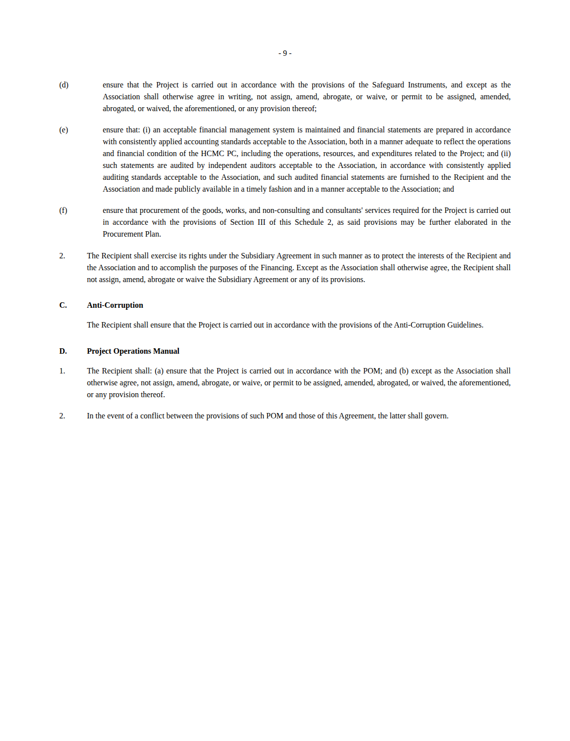- 9 -
(d)
ensure that the Project is carried out in accordance with the provisions of the Safeguard Instruments, and except as the Association shall otherwise agree in writing, not assign, amend, abrogate, or waive, or permit to be assigned, amended, abrogated, or waived, the aforementioned, or any provision thereof;
(e)
ensure that: (i) an acceptable financial management system is maintained and financial statements are prepared in accordance with consistently applied accounting standards acceptable to the Association, both in a manner adequate to reflect the operations and financial condition of the HCMC PC, including the operations, resources, and expenditures related to the Project; and (ii) such statements are audited by independent auditors acceptable to the Association, in accordance with consistently applied auditing standards acceptable to the Association, and such audited financial statements are furnished to the Recipient and the Association and made publicly available in a timely fashion and in a manner acceptable to the Association; and
(f)
ensure that procurement of the goods, works, and non-consulting and consultants' services required for the Project is carried out in accordance with the provisions of Section III of this Schedule 2, as said provisions may be further elaborated in the Procurement Plan.
2.
The Recipient shall exercise its rights under the Subsidiary Agreement in such manner as to protect the interests of the Recipient and the Association and to accomplish the purposes of the Financing. Except as the Association shall otherwise agree, the Recipient shall not assign, amend, abrogate or waive the Subsidiary Agreement or any of its provisions.
C.
Anti-Corruption
The Recipient shall ensure that the Project is carried out in accordance with the provisions of the Anti-Corruption Guidelines.
D.
Project Operations Manual
1.
The Recipient shall: (a) ensure that the Project is carried out in accordance with the POM; and (b) except as the Association shall otherwise agree, not assign, amend, abrogate, or waive, or permit to be assigned, amended, abrogated, or waived, the aforementioned, or any provision thereof.
2.
In the event of a conflict between the provisions of such POM and those of this Agreement, the latter shall govern.